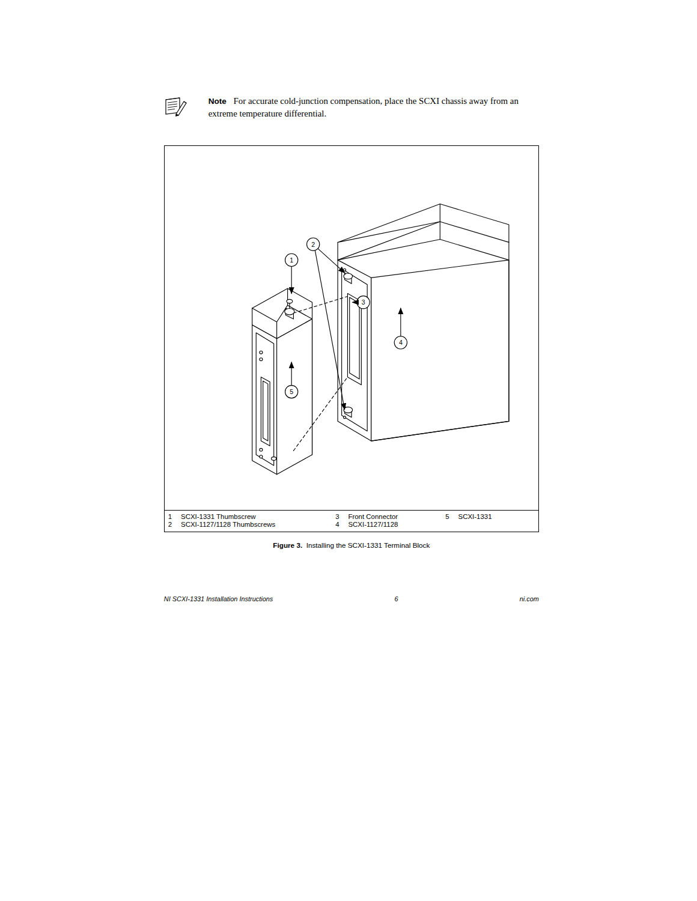Note For accurate cold-junction compensation, place the SCXI chassis away from an extreme temperature differential.
1 2 3 4 5
| 1 | SCXI-1331 Thumbscrew | 3 | Front Connector | 5 | SCXI-1331 |
| 2 | SCXI-1127/1128 Thumbscrews | 4 | SCXI-1127/1128 | | |
Figure 3. Installing the SCXI-1331 Terminal Block
NI SCXI-1331 Installation Instructions
6
ni.com